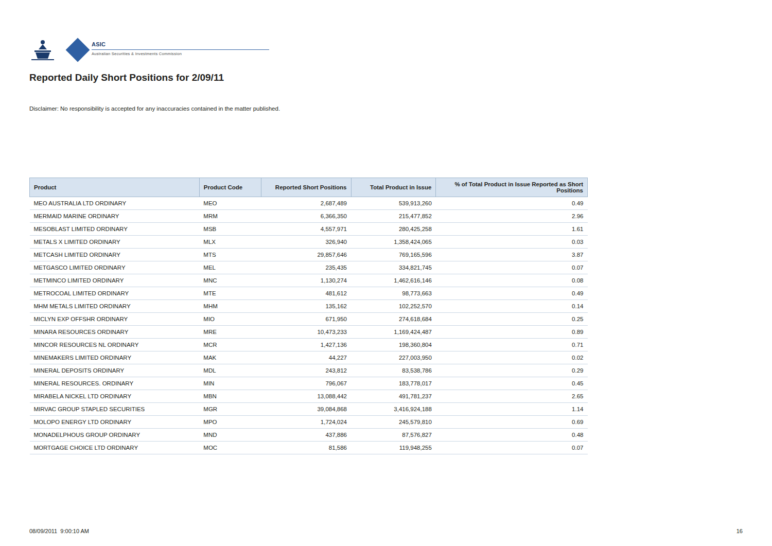ASIC
Australian Securities & Investments Commission
Reported Daily Short Positions for 2/09/11
Disclaimer: No responsibility is accepted for any inaccuracies contained in the matter published.
| Product | Product Code | Reported Short Positions | Total Product in Issue | % of Total Product in Issue Reported as Short Positions |
| --- | --- | --- | --- | --- |
| MEO AUSTRALIA LTD ORDINARY | MEO | 2,687,489 | 539,913,260 | 0.49 |
| MERMAID MARINE ORDINARY | MRM | 6,366,350 | 215,477,852 | 2.96 |
| MESOBLAST LIMITED ORDINARY | MSB | 4,557,971 | 280,425,258 | 1.61 |
| METALS X LIMITED ORDINARY | MLX | 326,940 | 1,358,424,065 | 0.03 |
| METCASH LIMITED ORDINARY | MTS | 29,857,646 | 769,165,596 | 3.87 |
| METGASCO LIMITED ORDINARY | MEL | 235,435 | 334,821,745 | 0.07 |
| METMINCO LIMITED ORDINARY | MNC | 1,130,274 | 1,462,616,146 | 0.08 |
| METROCOAL LIMITED ORDINARY | MTE | 481,612 | 98,773,663 | 0.49 |
| MHM METALS LIMITED ORDINARY | MHM | 135,162 | 102,252,570 | 0.14 |
| MICLYN EXP OFFSHR ORDINARY | MIO | 671,950 | 274,618,684 | 0.25 |
| MINARA RESOURCES ORDINARY | MRE | 10,473,233 | 1,169,424,487 | 0.89 |
| MINCOR RESOURCES NL ORDINARY | MCR | 1,427,136 | 198,360,804 | 0.71 |
| MINEMAKERS LIMITED ORDINARY | MAK | 44,227 | 227,003,950 | 0.02 |
| MINERAL DEPOSITS ORDINARY | MDL | 243,812 | 83,538,786 | 0.29 |
| MINERAL RESOURCES. ORDINARY | MIN | 796,067 | 183,778,017 | 0.45 |
| MIRABELA NICKEL LTD ORDINARY | MBN | 13,088,442 | 491,781,237 | 2.65 |
| MIRVAC GROUP STAPLED SECURITIES | MGR | 39,084,868 | 3,416,924,188 | 1.14 |
| MOLOPO ENERGY LTD ORDINARY | MPO | 1,724,024 | 245,579,810 | 0.69 |
| MONADELPHOUS GROUP ORDINARY | MND | 437,886 | 87,576,827 | 0.48 |
| MORTGAGE CHOICE LTD ORDINARY | MOC | 81,586 | 119,948,255 | 0.07 |
08/09/2011 9:00:10 AM
16